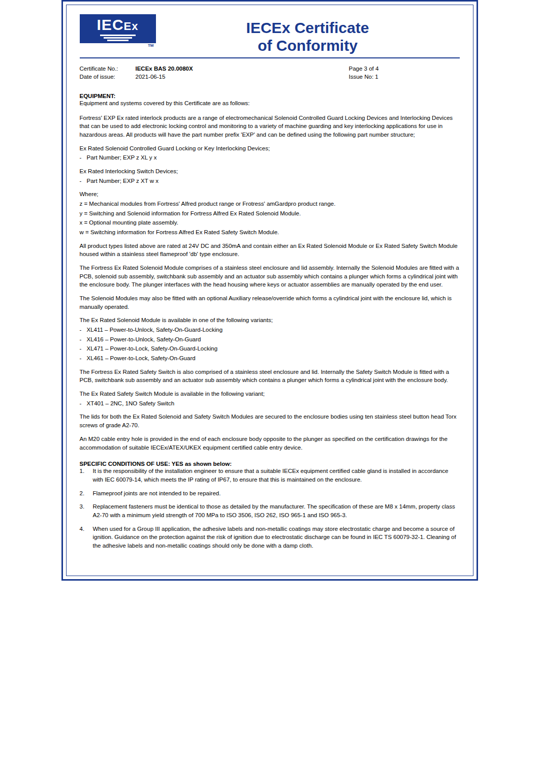IECEx
TM
IECEx Certificate
of Conformity
Certificate No.:
IECEx BAS 20.0080X
Page 3 of 4
Date of issue:
2021-06-15
Issue No: 1
EQUIPMENT:
Equipment and systems covered by this Certificate are as follows:
Fortress' EXP Ex rated interlock products are a range of electromechanical Solenoid Controlled Guard Locking Devices and Interlocking Devices that can be used to add electronic locking control and monitoring to a variety of machine guarding and key interlocking applications for use in hazardous areas. All products will have the part number prefix 'EXP' and can be defined using the following part number structure;
Ex Rated Solenoid Controlled Guard Locking or Key Interlocking Devices;
Part Number; EXP z XL y x
Ex Rated Interlocking Switch Devices;
Part Number; EXP z XT w x
Where;
z = Mechanical modules from Fortress' Alfred product range or Frotress' amGardpro product range.
y = Switching and Solenoid information for Fortress Alfred Ex Rated Solenoid Module.
x = Optional mounting plate assembly.
w = Switching information for Fortress Alfred Ex Rated Safety Switch Module.
All product types listed above are rated at 24V DC and 350mA and contain either an Ex Rated Solenoid Module or Ex Rated Safety Switch Module housed within a stainless steel flameproof 'db' type enclosure.
The Fortress Ex Rated Solenoid Module comprises of a stainless steel enclosure and lid assembly. Internally the Solenoid Modules are fitted with a PCB, solenoid sub assembly, switchbank sub assembly and an actuator sub assembly which contains a plunger which forms a cylindrical joint with the enclosure body. The plunger interfaces with the head housing where keys or actuator assemblies are manually operated by the end user.
The Solenoid Modules may also be fitted with an optional Auxiliary release/override which forms a cylindrical joint with the enclosure lid, which is manually operated.
The Ex Rated Solenoid Module is available in one of the following variants;
XL411 – Power-to-Unlock, Safety-On-Guard-Locking
XL416 – Power-to-Unlock, Safety-On-Guard
XL471 – Power-to-Lock, Safety-On-Guard-Locking
XL461 – Power-to-Lock, Safety-On-Guard
The Fortress Ex Rated Safety Switch is also comprised of a stainless steel enclosure and lid. Internally the Safety Switch Module is fitted with a PCB, switchbank sub assembly and an actuator sub assembly which contains a plunger which forms a cylindrical joint with the enclosure body.
The Ex Rated Safety Switch Module is available in the following variant;
XT401 – 2NC, 1NO Safety Switch
The lids for both the Ex Rated Solenoid and Safety Switch Modules are secured to the enclosure bodies using ten stainless steel button head Torx screws of grade A2-70.
An M20 cable entry hole is provided in the end of each enclosure body opposite to the plunger as specified on the certification drawings for the accommodation of suitable IECEx/ATEX/UKEX equipment certified cable entry device.
SPECIFIC CONDITIONS OF USE: YES as shown below:
It is the responsibility of the installation engineer to ensure that a suitable IECEx equipment certified cable gland is installed in accordance with IEC 60079-14, which meets the IP rating of IP67, to ensure that this is maintained on the enclosure.
Flameproof joints are not intended to be repaired.
Replacement fasteners must be identical to those as detailed by the manufacturer. The specification of these are M8 x 14mm, property class A2-70 with a minimum yield strength of 700 MPa to ISO 3506, ISO 262, ISO 965-1 and ISO 965-3.
When used for a Group III application, the adhesive labels and non-metallic coatings may store electrostatic charge and become a source of ignition. Guidance on the protection against the risk of ignition due to electrostatic discharge can be found in IEC TS 60079-32-1. Cleaning of the adhesive labels and non-metallic coatings should only be done with a damp cloth.